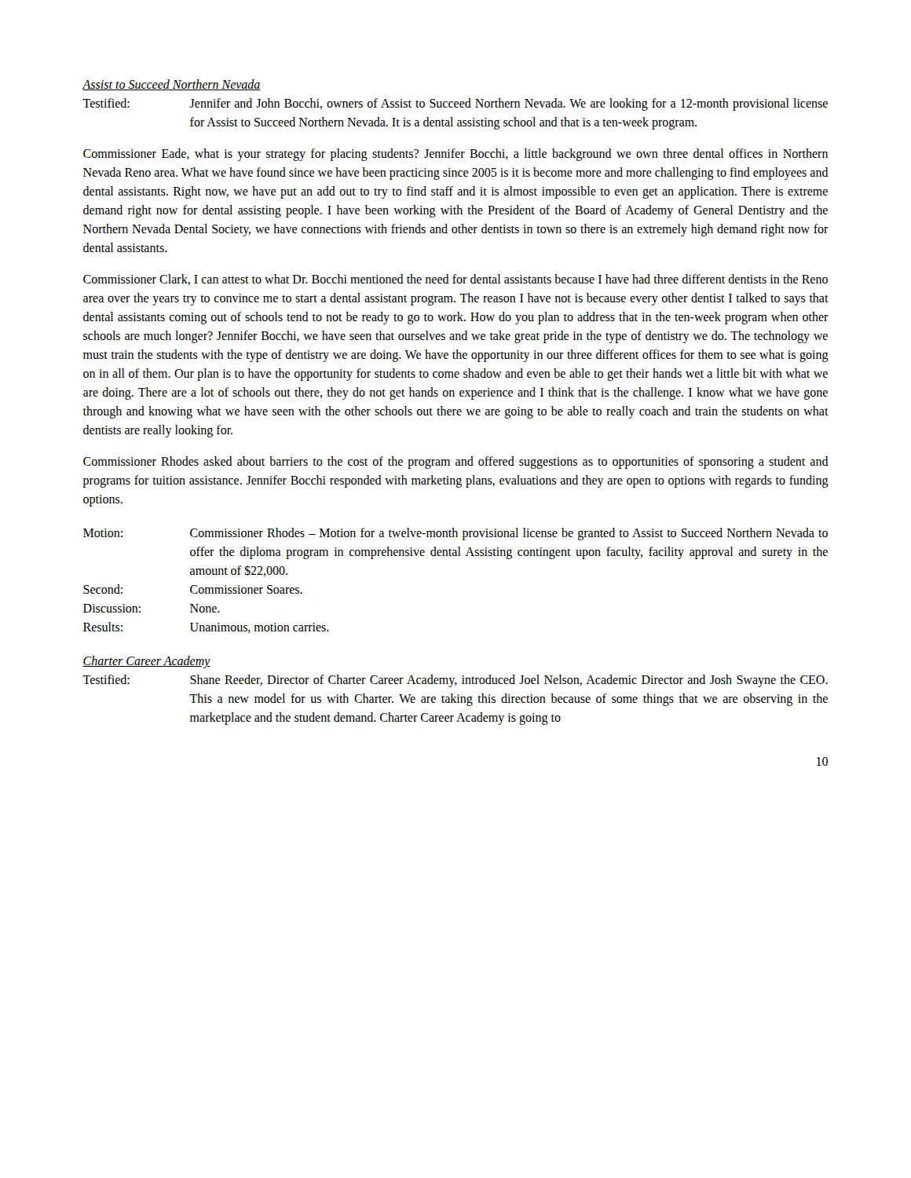Assist to Succeed Northern Nevada
Testified:
Jennifer and John Bocchi, owners of Assist to Succeed Northern Nevada. We are looking for a 12-month provisional license for Assist to Succeed Northern Nevada. It is a dental assisting school and that is a ten-week program.
Commissioner Eade, what is your strategy for placing students? Jennifer Bocchi, a little background we own three dental offices in Northern Nevada Reno area. What we have found since we have been practicing since 2005 is it is become more and more challenging to find employees and dental assistants. Right now, we have put an add out to try to find staff and it is almost impossible to even get an application. There is extreme demand right now for dental assisting people. I have been working with the President of the Board of Academy of General Dentistry and the Northern Nevada Dental Society, we have connections with friends and other dentists in town so there is an extremely high demand right now for dental assistants.
Commissioner Clark, I can attest to what Dr. Bocchi mentioned the need for dental assistants because I have had three different dentists in the Reno area over the years try to convince me to start a dental assistant program. The reason I have not is because every other dentist I talked to says that dental assistants coming out of schools tend to not be ready to go to work. How do you plan to address that in the ten-week program when other schools are much longer? Jennifer Bocchi, we have seen that ourselves and we take great pride in the type of dentistry we do. The technology we must train the students with the type of dentistry we are doing. We have the opportunity in our three different offices for them to see what is going on in all of them. Our plan is to have the opportunity for students to come shadow and even be able to get their hands wet a little bit with what we are doing. There are a lot of schools out there, they do not get hands on experience and I think that is the challenge. I know what we have gone through and knowing what we have seen with the other schools out there we are going to be able to really coach and train the students on what dentists are really looking for.
Commissioner Rhodes asked about barriers to the cost of the program and offered suggestions as to opportunities of sponsoring a student and programs for tuition assistance. Jennifer Bocchi responded with marketing plans, evaluations and they are open to options with regards to funding options.
Motion:
Commissioner Rhodes – Motion for a twelve-month provisional license be granted to Assist to Succeed Northern Nevada to offer the diploma program in comprehensive dental Assisting contingent upon faculty, facility approval and surety in the amount of $22,000.
Second:
Commissioner Soares.
Discussion:
None.
Results:
Unanimous, motion carries.
Charter Career Academy
Testified:
Shane Reeder, Director of Charter Career Academy, introduced Joel Nelson, Academic Director and Josh Swayne the CEO. This a new model for us with Charter. We are taking this direction because of some things that we are observing in the marketplace and the student demand. Charter Career Academy is going to
10